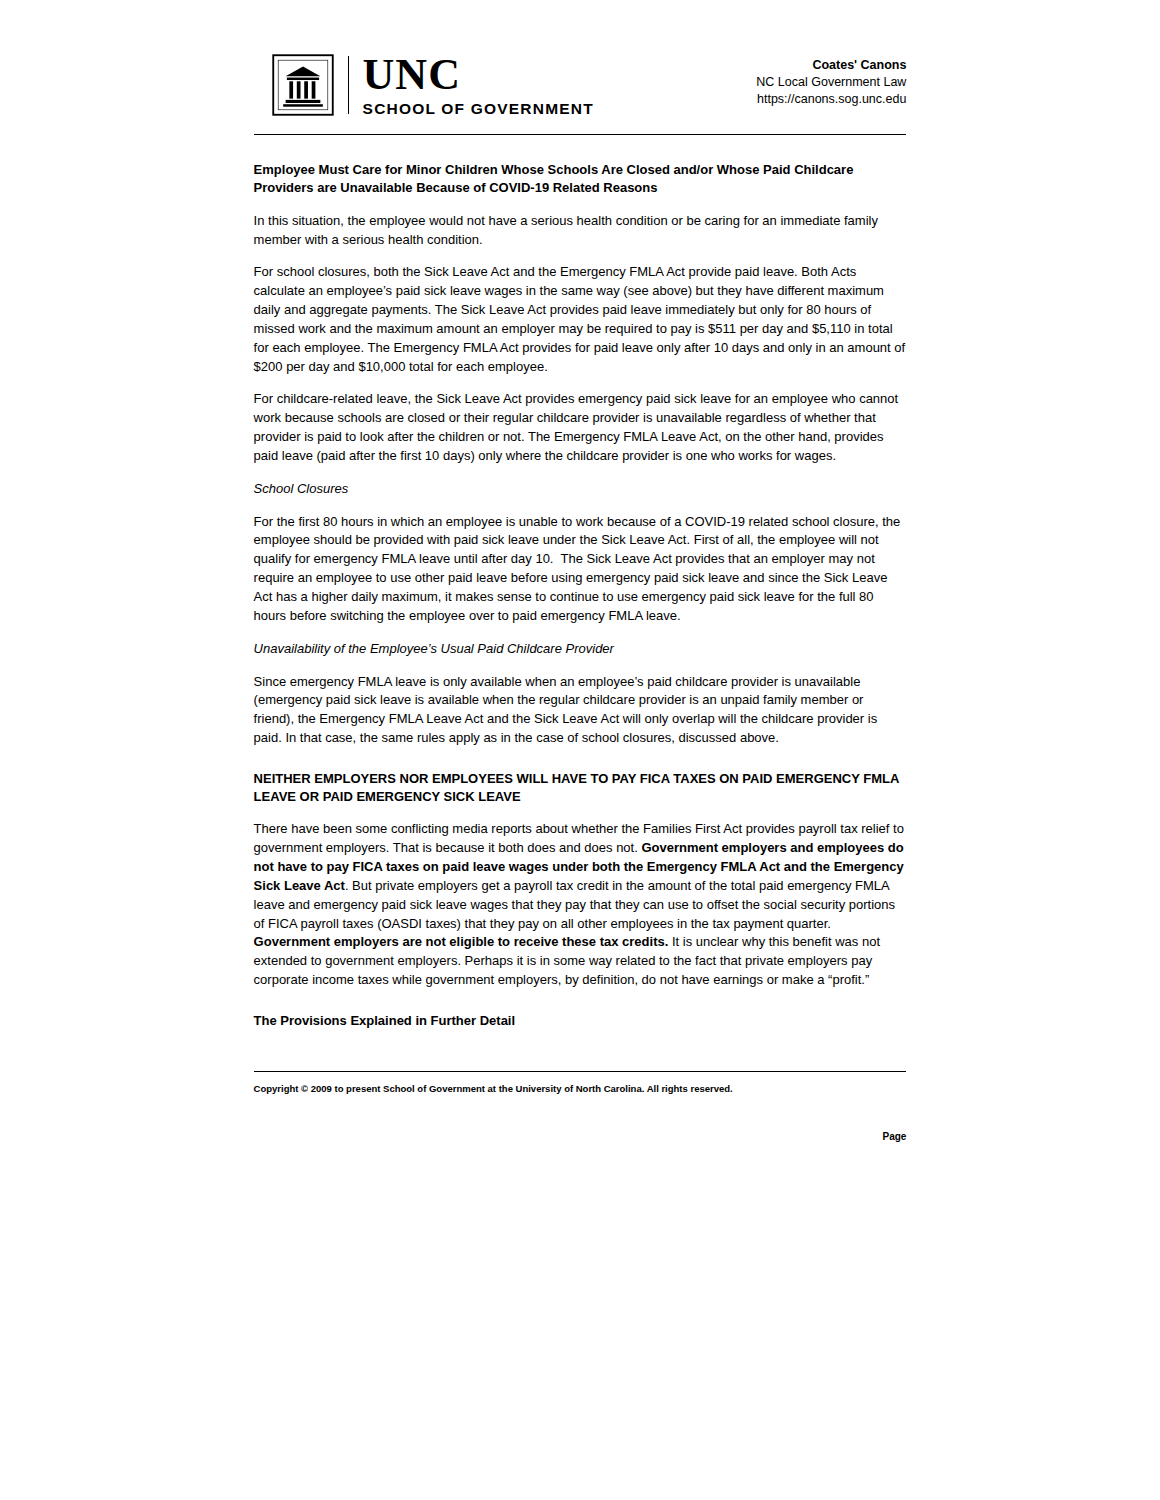UNC
SCHOOL OF GOVERNMENT
Coates' Canons
NC Local Government Law
https://canons.sog.unc.edu
Employee Must Care for Minor Children Whose Schools Are Closed and/or Whose Paid Childcare Providers are Unavailable Because of COVID-19 Related Reasons
In this situation, the employee would not have a serious health condition or be caring for an immediate family member with a serious health condition.
For school closures, both the Sick Leave Act and the Emergency FMLA Act provide paid leave. Both Acts calculate an employee’s paid sick leave wages in the same way (see above) but they have different maximum daily and aggregate payments. The Sick Leave Act provides paid leave immediately but only for 80 hours of missed work and the maximum amount an employer may be required to pay is $511 per day and $5,110 in total for each employee. The Emergency FMLA Act provides for paid leave only after 10 days and only in an amount of $200 per day and $10,000 total for each employee.
For childcare-related leave, the Sick Leave Act provides emergency paid sick leave for an employee who cannot work because schools are closed or their regular childcare provider is unavailable regardless of whether that provider is paid to look after the children or not. The Emergency FMLA Leave Act, on the other hand, provides paid leave (paid after the first 10 days) only where the childcare provider is one who works for wages.
School Closures
For the first 80 hours in which an employee is unable to work because of a COVID-19 related school closure, the employee should be provided with paid sick leave under the Sick Leave Act. First of all, the employee will not qualify for emergency FMLA leave until after day 10. The Sick Leave Act provides that an employer may not require an employee to use other paid leave before using emergency paid sick leave and since the Sick Leave Act has a higher daily maximum, it makes sense to continue to use emergency paid sick leave for the full 80 hours before switching the employee over to paid emergency FMLA leave.
Unavailability of the Employee’s Usual Paid Childcare Provider
Since emergency FMLA leave is only available when an employee’s paid childcare provider is unavailable (emergency paid sick leave is available when the regular childcare provider is an unpaid family member or friend), the Emergency FMLA Leave Act and the Sick Leave Act will only overlap will the childcare provider is paid. In that case, the same rules apply as in the case of school closures, discussed above.
NEITHER EMPLOYERS NOR EMPLOYEES WILL HAVE TO PAY FICA TAXES ON PAID EMERGENCY FMLA LEAVE OR PAID EMERGENCY SICK LEAVE
There have been some conflicting media reports about whether the Families First Act provides payroll tax relief to government employers. That is because it both does and does not. Government employers and employees do not have to pay FICA taxes on paid leave wages under both the Emergency FMLA Act and the Emergency Sick Leave Act. But private employers get a payroll tax credit in the amount of the total paid emergency FMLA leave and emergency paid sick leave wages that they pay that they can use to offset the social security portions of FICA payroll taxes (OASDI taxes) that they pay on all other employees in the tax payment quarter. Government employers are not eligible to receive these tax credits. It is unclear why this benefit was not extended to government employers. Perhaps it is in some way related to the fact that private employers pay corporate income taxes while government employers, by definition, do not have earnings or make a “profit.”
The Provisions Explained in Further Detail
Copyright © 2009 to present School of Government at the University of North Carolina. All rights reserved.
Page